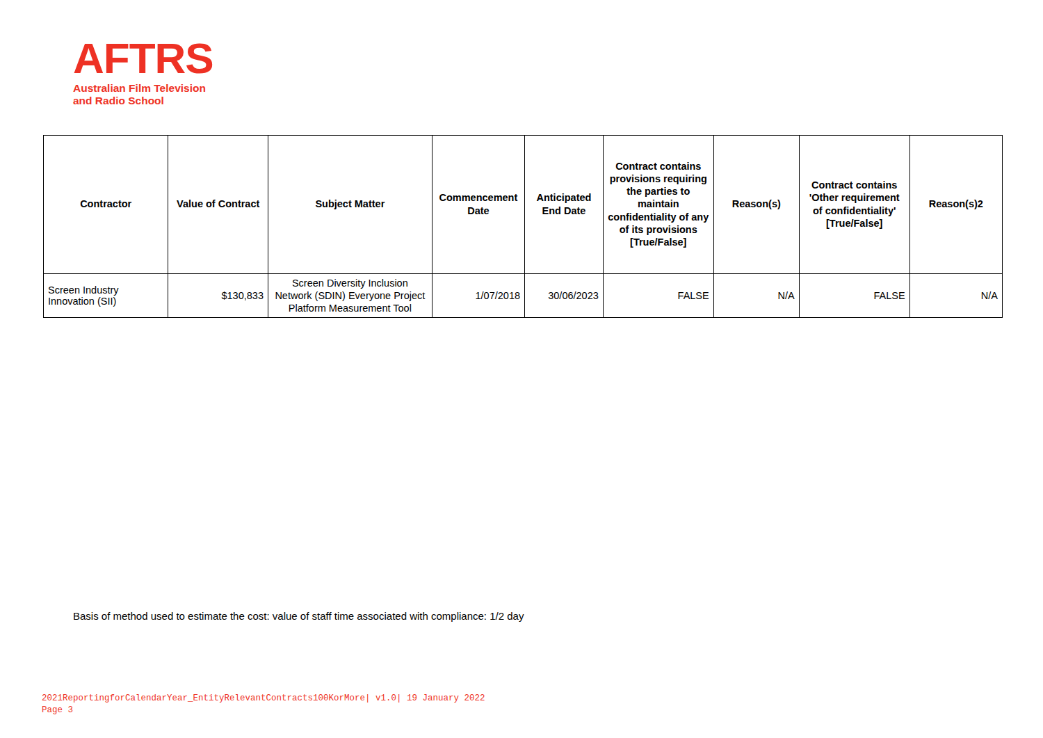AFTRS
Australian Film Television
and Radio School
| Contractor | Value of Contract | Subject Matter | Commencement Date | Anticipated End Date | Contract contains provisions requiring the parties to maintain confidentiality of any of its provisions [True/False] | Reason(s) | Contract contains 'Other requirement of confidentiality' [True/False] | Reason(s)2 |
| --- | --- | --- | --- | --- | --- | --- | --- | --- |
| Screen Industry Innovation (SII) | $130,833 | Screen Diversity Inclusion Network (SDIN) Everyone Project Platform Measurement Tool | 1/07/2018 | 30/06/2023 | FALSE | N/A | FALSE | N/A |
Basis of method used to estimate the cost: value of staff time associated with compliance: 1/2 day
2021ReportingforCalendarYear_EntityRelevantContracts100KorMore| v1.0| 19 January 2022
Page 3